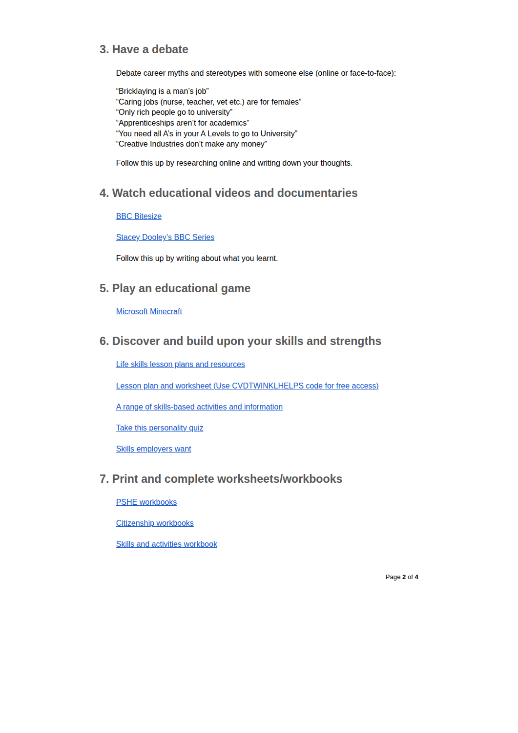3. Have a debate
Debate career myths and stereotypes with someone else (online or face-to-face):
“Bricklaying is a man’s job”
“Caring jobs (nurse, teacher, vet etc.) are for females”
“Only rich people go to university”
“Apprenticeships aren’t for academics”
“You need all A’s in your A Levels to go to University”
“Creative Industries don’t make any money”
Follow this up by researching online and writing down your thoughts.
4. Watch educational videos and documentaries
BBC Bitesize
Stacey Dooley’s BBC Series
Follow this up by writing about what you learnt.
5. Play an educational game
Microsoft Minecraft
6. Discover and build upon your skills and strengths
Life skills lesson plans and resources
Lesson plan and worksheet (Use CVDTWINKLHELPS code for free access)
A range of skills-based activities and information
Take this personality quiz
Skills employers want
7. Print and complete worksheets/workbooks
PSHE workbooks
Citizenship workbooks
Skills and activities workbook
Page 2 of 4